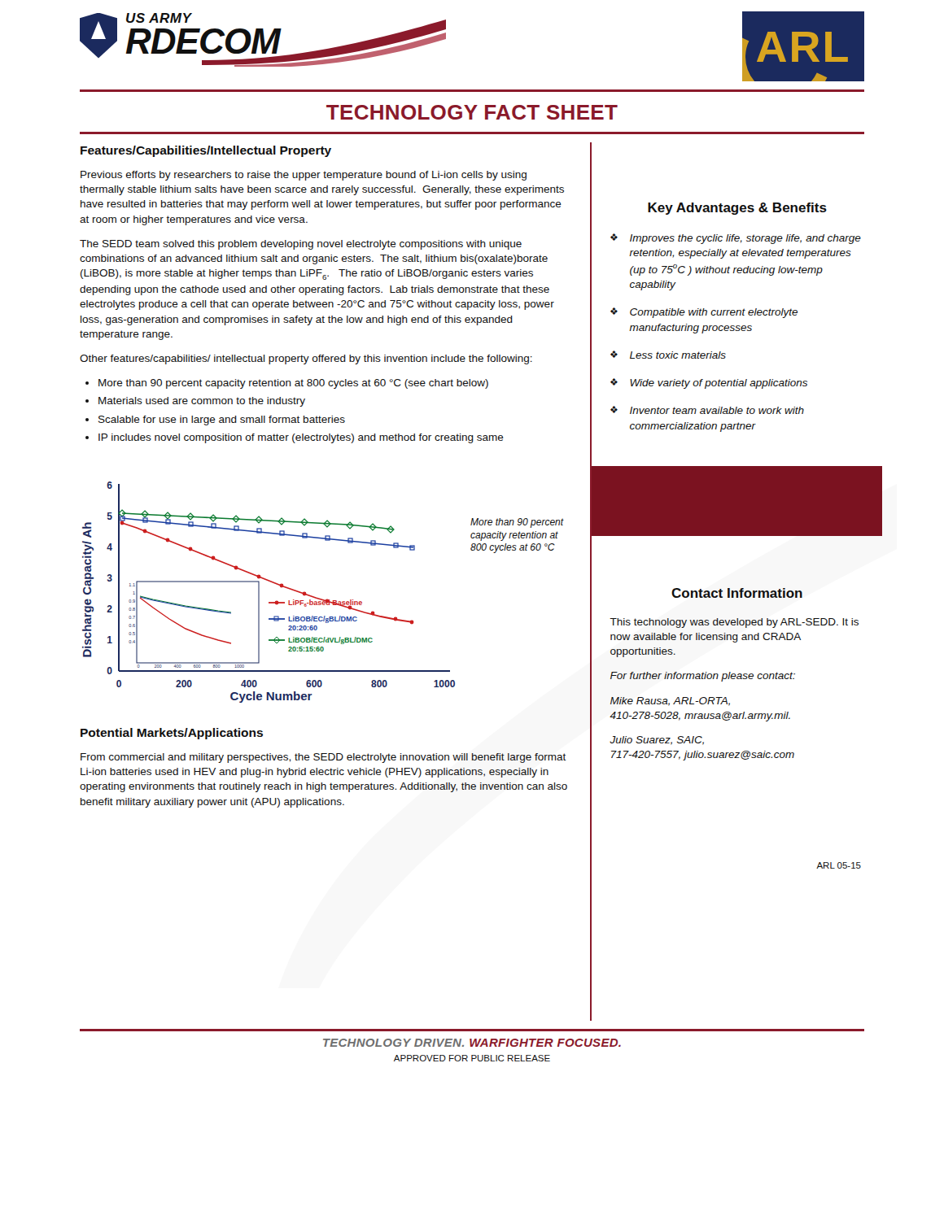US ARMY
RDECOM
ARL
TECHNOLOGY FACT SHEET
Features/Capabilities/Intellectual Property
Previous efforts by researchers to raise the upper temperature bound of Li-ion cells by using thermally stable lithium salts have been scarce and rarely successful. Generally, these experiments have resulted in batteries that may perform well at lower temperatures, but suffer poor performance at room or higher temperatures and vice versa.
The SEDD team solved this problem developing novel electrolyte compositions with unique combinations of an advanced lithium salt and organic esters. The salt, lithium bis(oxalate)borate (LiBOB), is more stable at higher temps than LiPF6. The ratio of LiBOB/organic esters varies depending upon the cathode used and other operating factors. Lab trials demonstrate that these electrolytes produce a cell that can operate between -20°C and 75°C without capacity loss, power loss, gas-generation and compromises in safety at the low and high end of this expanded temperature range.
Other features/capabilities/ intellectual property offered by this invention include the following:
More than 90 percent capacity retention at 800 cycles at 60 °C (see chart below)
Materials used are common to the industry
Scalable for use in large and small format batteries
IP includes novel composition of matter (electrolytes) and method for creating same
Discharge Capacity/ Ah Cycle Number 6 5 4 3 2 1 0 0 200 400 600 800 1000 1.1 1 0.9 0.8 0.7 0.6 0.5 0.4 0 200 400 600 800 1000 LiPF6-based Baseline LiBOB/EC/gBL/DMC 20:20:60 LiBOB/EC/dVL/gBL/DMC 20:5:15:60
More than 90 percent capacity retention at 800 cycles at 60 °C
Potential Markets/Applications
From commercial and military perspectives, the SEDD electrolyte innovation will benefit large format Li-ion batteries used in HEV and plug-in hybrid electric vehicle (PHEV) applications, especially in operating environments that routinely reach in high temperatures. Additionally, the invention can also benefit military auxiliary power unit (APU) applications.
Key Advantages & Benefits
Improves the cyclic life, storage life, and charge retention, especially at elevated temperatures (up to 75oC ) without reducing low-temp capability
Compatible with current electrolyte manufacturing processes
Less toxic materials
Wide variety of potential applications
Inventor team available to work with commercialization partner
Contact Information
This technology was developed by ARL-SEDD. It is now available for licensing and CRADA opportunities.
For further information please contact:
Mike Rausa, ARL-ORTA,
410-278-5028, mrausa@arl.army.mil.
Julio Suarez, SAIC,
717-420-7557, julio.suarez@saic.com
ARL 05-15
TECHNOLOGY DRIVEN. WARFIGHTER FOCUSED.
APPROVED FOR PUBLIC RELEASE